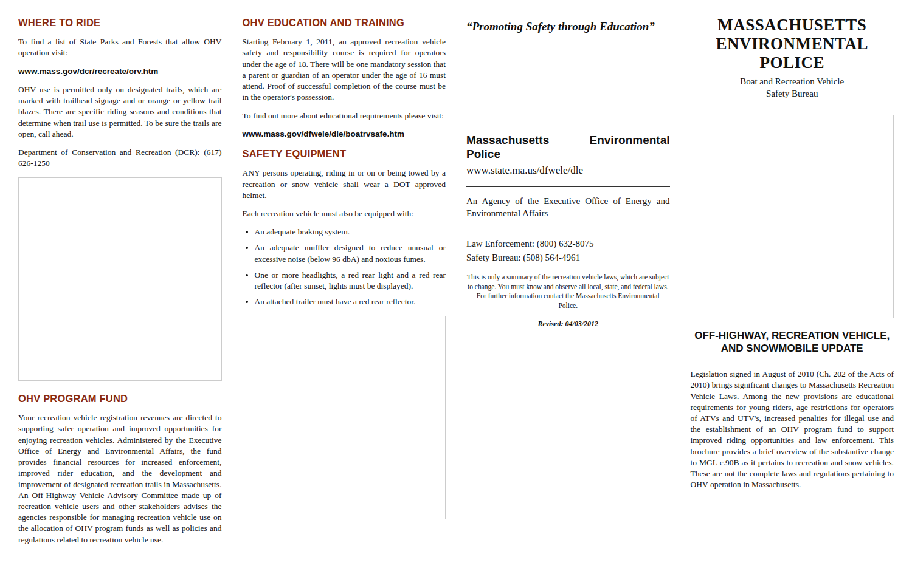Where to Ride
To find a list of State Parks and Forests that allow OHV operation visit:
www.mass.gov/dcr/recreate/orv.htm
OHV use is permitted only on designated trails, which are marked with trailhead signage and or orange or yellow trail blazes. There are specific riding seasons and conditions that determine when trail use is permitted. To be sure the trails are open, call ahead.
Department of Conservation and Recreation (DCR): (617) 626-1250
OHV Program Fund
Your recreation vehicle registration revenues are directed to supporting safer operation and improved opportunities for enjoying recreation vehicles. Administered by the Executive Office of Energy and Environmental Affairs, the fund provides financial resources for increased enforcement, improved rider education, and the development and improvement of designated recreation trails in Massachusetts. An Off-Highway Vehicle Advisory Committee made up of recreation vehicle users and other stakeholders advises the agencies responsible for managing recreation vehicle use on the allocation of OHV program funds as well as policies and regulations related to recreation vehicle use.
OHV Education and Training
Starting February 1, 2011, an approved recreation vehicle safety and responsibility course is required for operators under the age of 18. There will be one mandatory session that a parent or guardian of an operator under the age of 16 must attend. Proof of successful completion of the course must be in the operator's possession.
To find out more about educational requirements please visit:
www.mass.gov/dfwele/dle/boatrvsafe.htm
Safety Equipment
ANY persons operating, riding in or on or being towed by a recreation or snow vehicle shall wear a DOT approved helmet.
Each recreation vehicle must also be equipped with:
An adequate braking system.
An adequate muffler designed to reduce unusual or excessive noise (below 96 dbA) and noxious fumes.
One or more headlights, a red rear light and a red rear reflector (after sunset, lights must be displayed).
An attached trailer must have a red rear reflector.
“Promoting Safety through Education”
Massachusetts Environmental Police
www.state.ma.us/dfwele/dle
An Agency of the Executive Office of Energy and Environmental Affairs
Law Enforcement: (800) 632-8075
Safety Bureau: (508) 564-4961
This is only a summary of the recreation vehicle laws, which are subject to change. You must know and observe all local, state, and federal laws. For further information contact the Massachusetts Environmental Police.
Revised: 04/03/2012
MASSACHUSETTS ENVIRONMENTAL POLICE
Boat and Recreation Vehicle
Safety Bureau
Off-Highway, Recreation Vehicle, and Snowmobile Update
Legislation signed in August of 2010 (Ch. 202 of the Acts of 2010) brings significant changes to Massachusetts Recreation Vehicle Laws. Among the new provisions are educational requirements for young riders, age restrictions for operators of ATVs and UTV's, increased penalties for illegal use and the establishment of an OHV program fund to support improved riding opportunities and law enforcement. This brochure provides a brief overview of the substantive change to MGL c.90B as it pertains to recreation and snow vehicles. These are not the complete laws and regulations pertaining to OHV operation in Massachusetts.